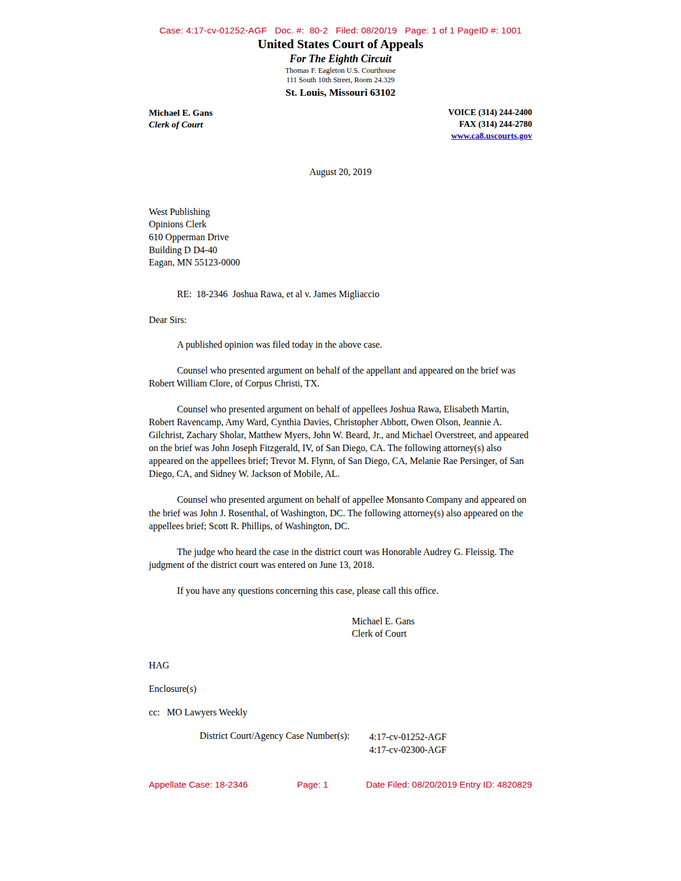Case: 4:17-cv-01252-AGF Doc. #: 80-2 Filed: 08/20/19 Page: 1 of 1 PageID #: 1001
United States Court of Appeals
For The Eighth Circuit
Thomas F. Eagleton U.S. Courthouse
111 South 10th Street, Room 24.329
St. Louis, Missouri 63102
Michael E. Gans
Clerk of Court
VOICE (314) 244-2400
FAX (314) 244-2780
www.ca8.uscourts.gov
August 20, 2019
West Publishing
Opinions Clerk
610 Opperman Drive
Building D D4-40
Eagan, MN 55123-0000
RE: 18-2346 Joshua Rawa, et al v. James Migliaccio
Dear Sirs:
A published opinion was filed today in the above case.
Counsel who presented argument on behalf of the appellant and appeared on the brief was Robert William Clore, of Corpus Christi, TX.
Counsel who presented argument on behalf of appellees Joshua Rawa, Elisabeth Martin, Robert Ravencamp, Amy Ward, Cynthia Davies, Christopher Abbott, Owen Olson, Jeannie A. Gilchrist, Zachary Sholar, Matthew Myers, John W. Beard, Jr., and Michael Overstreet, and appeared on the brief was John Joseph Fitzgerald, IV, of San Diego, CA. The following attorney(s) also appeared on the appellees brief; Trevor M. Flynn, of San Diego, CA, Melanie Rae Persinger, of San Diego, CA, and Sidney W. Jackson of Mobile, AL.
Counsel who presented argument on behalf of appellee Monsanto Company and appeared on the brief was John J. Rosenthal, of Washington, DC. The following attorney(s) also appeared on the appellees brief; Scott R. Phillips, of Washington, DC.
The judge who heard the case in the district court was Honorable Audrey G. Fleissig. The judgment of the district court was entered on June 13, 2018.
If you have any questions concerning this case, please call this office.
Michael E. Gans
Clerk of Court
HAG
Enclosure(s)
cc: MO Lawyers Weekly
District Court/Agency Case Number(s):
4:17-cv-01252-AGF
4:17-cv-02300-AGF
Appellate Case: 18-2346
Page: 1
Date Filed: 08/20/2019 Entry ID: 4820829